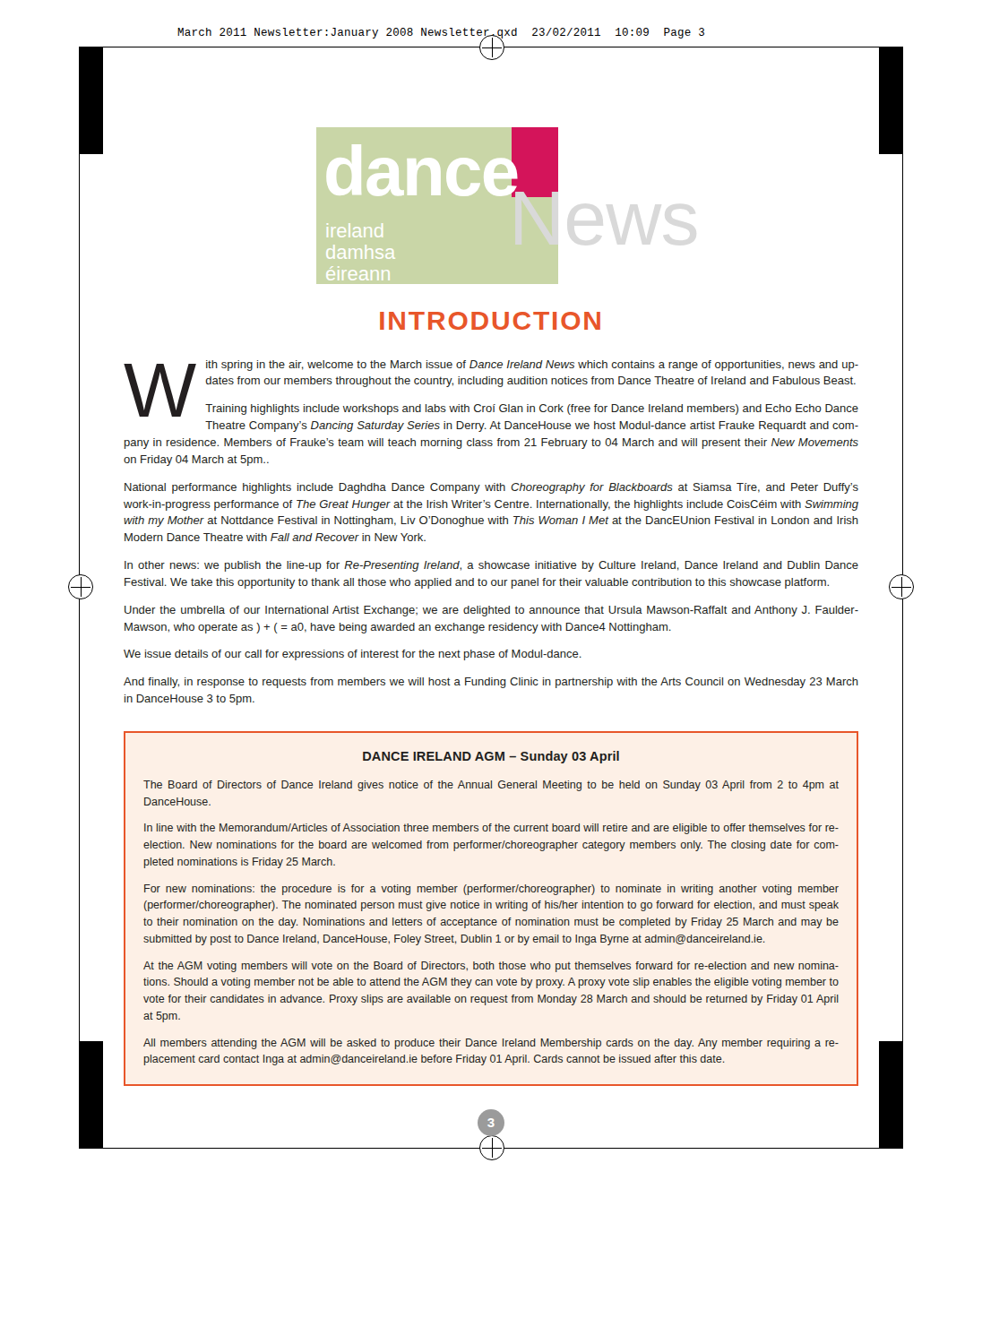March 2011 Newsletter:January 2008 Newsletter.qxd 23/02/2011 10:09 Page 3
dance
ireland
damhsa
éireann
News
INTRODUCTION
With spring in the air, welcome to the March issue of Dance Ireland News which contains a range of opportunities, news and updates from our members throughout the country, including audition notices from Dance Theatre of Ireland and Fabulous Beast.
Training highlights include workshops and labs with Croí Glan in Cork (free for Dance Ireland members) and Echo Echo Dance Theatre Company’s Dancing Saturday Series in Derry. At DanceHouse we host Modul-dance artist Frauke Requardt and company in residence. Members of Frauke’s team will teach morning class from 21 February to 04 March and will present their New Movements on Friday 04 March at 5pm..
National performance highlights include Daghdha Dance Company with Choreography for Blackboards at Siamsa Tíre, and Peter Duffy’s work-in-progress performance of The Great Hunger at the Irish Writer’s Centre. Internationally, the highlights include CoisCéim with Swimming with my Mother at Nottdance Festival in Nottingham, Liv O’Donoghue with This Woman I Met at the DancEUnion Festival in London and Irish Modern Dance Theatre with Fall and Recover in New York.
In other news: we publish the line-up for Re-Presenting Ireland, a showcase initiative by Culture Ireland, Dance Ireland and Dublin Dance Festival. We take this opportunity to thank all those who applied and to our panel for their valuable contribution to this showcase platform.
Under the umbrella of our International Artist Exchange; we are delighted to announce that Ursula Mawson-Raffalt and Anthony J. Faulder-Mawson, who operate as ) + ( = a0, have being awarded an exchange residency with Dance4 Nottingham.
We issue details of our call for expressions of interest for the next phase of Modul-dance.
And finally, in response to requests from members we will host a Funding Clinic in partnership with the Arts Council on Wednesday 23 March in DanceHouse 3 to 5pm.
DANCE IRELAND AGM – Sunday 03 April
The Board of Directors of Dance Ireland gives notice of the Annual General Meeting to be held on Sunday 03 April from 2 to 4pm at DanceHouse.
In line with the Memorandum/Articles of Association three members of the current board will retire and are eligible to offer themselves for re-election. New nominations for the board are welcomed from performer/choreographer category members only. The closing date for completed nominations is Friday 25 March.
For new nominations: the procedure is for a voting member (performer/choreographer) to nominate in writing another voting member (performer/choreographer). The nominated person must give notice in writing of his/her intention to go forward for election, and must speak to their nomination on the day. Nominations and letters of acceptance of nomination must be completed by Friday 25 March and may be submitted by post to Dance Ireland, DanceHouse, Foley Street, Dublin 1 or by email to Inga Byrne at admin@danceireland.ie.
At the AGM voting members will vote on the Board of Directors, both those who put themselves forward for re-election and new nominations. Should a voting member not be able to attend the AGM they can vote by proxy. A proxy vote slip enables the eligible voting member to vote for their candidates in advance. Proxy slips are available on request from Monday 28 March and should be returned by Friday 01 April at 5pm.
All members attending the AGM will be asked to produce their Dance Ireland Membership cards on the day. Any member requiring a replacement card contact Inga at admin@danceireland.ie before Friday 01 April. Cards cannot be issued after this date.
3